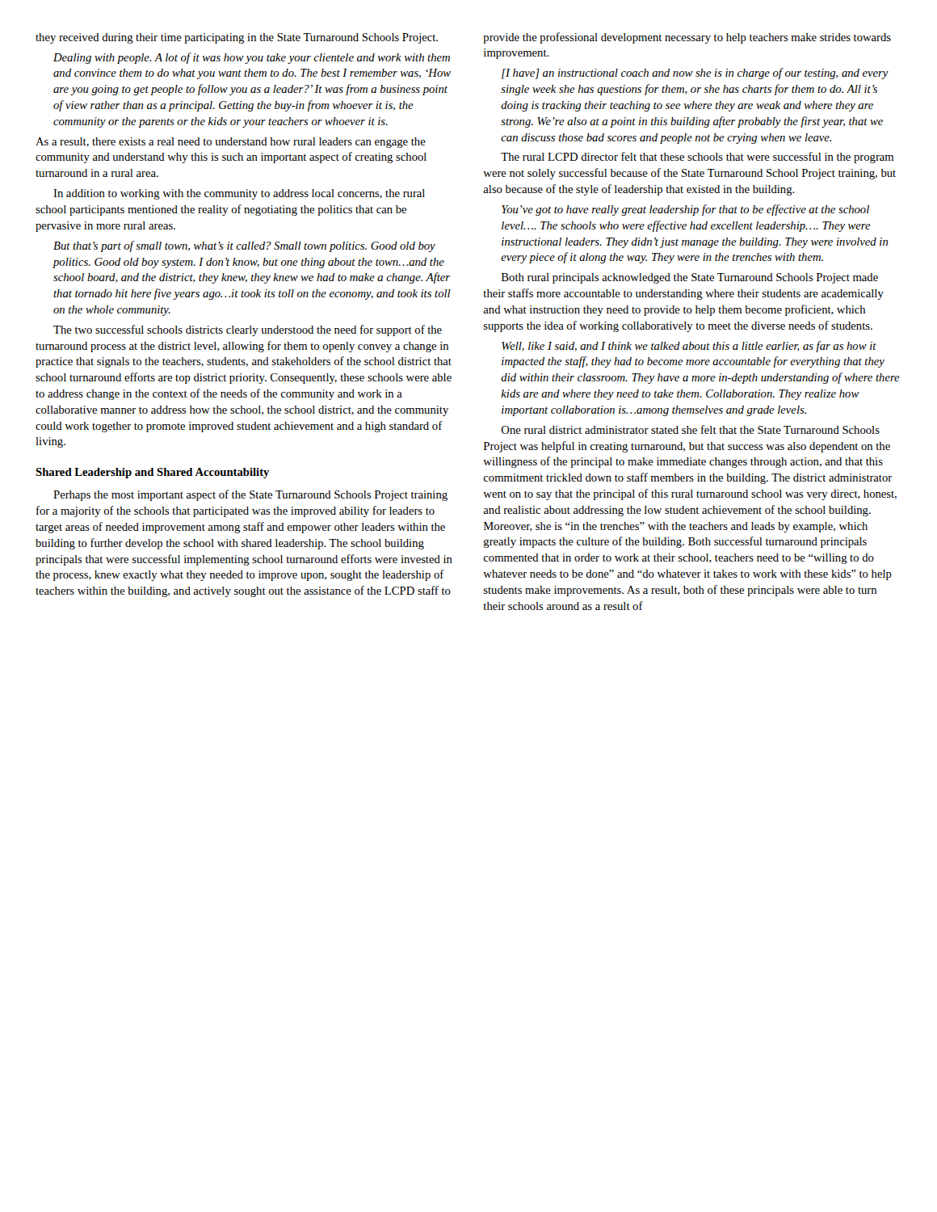they received during their time participating in the State Turnaround Schools Project.
Dealing with people. A lot of it was how you take your clientele and work with them and convince them to do what you want them to do. The best I remember was, ‘How are you going to get people to follow you as a leader?’ It was from a business point of view rather than as a principal. Getting the buy-in from whoever it is, the community or the parents or the kids or your teachers or whoever it is.
As a result, there exists a real need to understand how rural leaders can engage the community and understand why this is such an important aspect of creating school turnaround in a rural area.
In addition to working with the community to address local concerns, the rural school participants mentioned the reality of negotiating the politics that can be pervasive in more rural areas.
But that’s part of small town, what’s it called? Small town politics. Good old boy politics. Good old boy system. I don’t know, but one thing about the town…and the school board, and the district, they knew, they knew we had to make a change. After that tornado hit here five years ago…it took its toll on the economy, and took its toll on the whole community.
The two successful schools districts clearly understood the need for support of the turnaround process at the district level, allowing for them to openly convey a change in practice that signals to the teachers, students, and stakeholders of the school district that school turnaround efforts are top district priority. Consequently, these schools were able to address change in the context of the needs of the community and work in a collaborative manner to address how the school, the school district, and the community could work together to promote improved student achievement and a high standard of living.
Shared Leadership and Shared Accountability
Perhaps the most important aspect of the State Turnaround Schools Project training for a majority of the schools that participated was the improved ability for leaders to target areas of needed improvement among staff and empower other leaders within the building to further develop the school with shared leadership. The school building principals that were successful implementing school turnaround efforts were invested in the process, knew exactly what they needed to improve upon, sought the leadership of teachers within the building, and actively sought out the assistance of the LCPD staff to provide the professional development necessary to help teachers make strides towards improvement.
[I have] an instructional coach and now she is in charge of our testing, and every single week she has questions for them, or she has charts for them to do. All it’s doing is tracking their teaching to see where they are weak and where they are strong. We’re also at a point in this building after probably the first year, that we can discuss those bad scores and people not be crying when we leave.
The rural LCPD director felt that these schools that were successful in the program were not solely successful because of the State Turnaround School Project training, but also because of the style of leadership that existed in the building.
You’ve got to have really great leadership for that to be effective at the school level…. The schools who were effective had excellent leadership…. They were instructional leaders. They didn’t just manage the building. They were involved in every piece of it along the way. They were in the trenches with them.
Both rural principals acknowledged the State Turnaround Schools Project made their staffs more accountable to understanding where their students are academically and what instruction they need to provide to help them become proficient, which supports the idea of working collaboratively to meet the diverse needs of students.
Well, like I said, and I think we talked about this a little earlier, as far as how it impacted the staff, they had to become more accountable for everything that they did within their classroom. They have a more in-depth understanding of where there kids are and where they need to take them. Collaboration. They realize how important collaboration is…among themselves and grade levels.
One rural district administrator stated she felt that the State Turnaround Schools Project was helpful in creating turnaround, but that success was also dependent on the willingness of the principal to make immediate changes through action, and that this commitment trickled down to staff members in the building. The district administrator went on to say that the principal of this rural turnaround school was very direct, honest, and realistic about addressing the low student achievement of the school building. Moreover, she is “in the trenches” with the teachers and leads by example, which greatly impacts the culture of the building. Both successful turnaround principals commented that in order to work at their school, teachers need to be “willing to do whatever needs to be done” and “do whatever it takes to work with these kids” to help students make improvements. As a result, both of these principals were able to turn their schools around as a result of